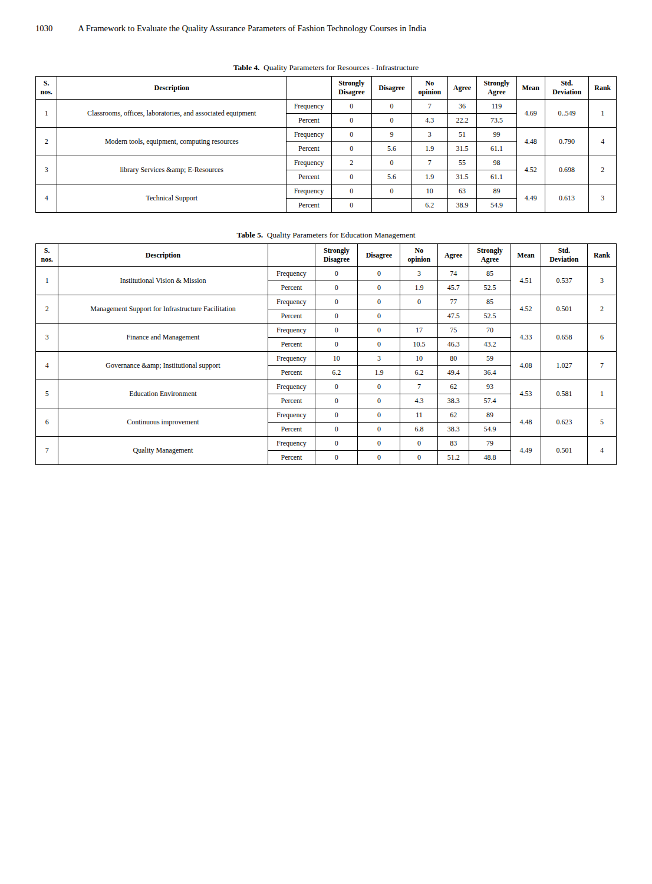1030 A Framework to Evaluate the Quality Assurance Parameters of Fashion Technology Courses in India
Table 4. Quality Parameters for Resources - Infrastructure
| S. nos. | Description | | Strongly Disagree | Disagree | No opinion | Agree | Strongly Agree | Mean | Std. Deviation | Rank |
| --- | --- | --- | --- | --- | --- | --- | --- | --- | --- | --- |
| 1 | Classrooms, offices, laboratories, and associated equipment | Frequency | 0 | 0 | 7 | 36 | 119 | 4.69 | 0..549 | 1 |
| Percent | 0 | 0 | 4.3 | 22.2 | 73.5 |
| 2 | Modern tools, equipment, computing resources | Frequency | 0 | 9 | 3 | 51 | 99 | 4.48 | 0.790 | 4 |
| Percent | 0 | 5.6 | 1.9 | 31.5 | 61.1 |
| 3 | library Services &amp; E-Resources | Frequency | 2 | 0 | 7 | 55 | 98 | 4.52 | 0.698 | 2 |
| Percent | 0 | 5.6 | 1.9 | 31.5 | 61.1 |
| 4 | Technical Support | Frequency | 0 | 0 | 10 | 63 | 89 | 4.49 | 0.613 | 3 |
| Percent | 0 | | 6.2 | 38.9 | 54.9 |
Table 5. Quality Parameters for Education Management
| S. nos. | Description | | Strongly Disagree | Disagree | No opinion | Agree | Strongly Agree | Mean | Std. Deviation | Rank |
| --- | --- | --- | --- | --- | --- | --- | --- | --- | --- | --- |
| 1 | Institutional Vision & Mission | Frequency | 0 | 0 | 3 | 74 | 85 | 4.51 | 0.537 | 3 |
| Percent | 0 | 0 | 1.9 | 45.7 | 52.5 |
| 2 | Management Support for Infrastructure Facilitation | Frequency | 0 | 0 | 0 | 77 | 85 | 4.52 | 0.501 | 2 |
| Percent | 0 | 0 | | 47.5 | 52.5 |
| 3 | Finance and Management | Frequency | 0 | 0 | 17 | 75 | 70 | 4.33 | 0.658 | 6 |
| Percent | 0 | 0 | 10.5 | 46.3 | 43.2 |
| 4 | Governance &amp; Institutional support | Frequency | 10 | 3 | 10 | 80 | 59 | 4.08 | 1.027 | 7 |
| Percent | 6.2 | 1.9 | 6.2 | 49.4 | 36.4 |
| 5 | Education Environment | Frequency | 0 | 0 | 7 | 62 | 93 | 4.53 | 0.581 | 1 |
| Percent | 0 | 0 | 4.3 | 38.3 | 57.4 |
| 6 | Continuous improvement | Frequency | 0 | 0 | 11 | 62 | 89 | 4.48 | 0.623 | 5 |
| Percent | 0 | 0 | 6.8 | 38.3 | 54.9 |
| 7 | Quality Management | Frequency | 0 | 0 | 0 | 83 | 79 | 4.49 | 0.501 | 4 |
| Percent | 0 | 0 | 0 | 51.2 | 48.8 |